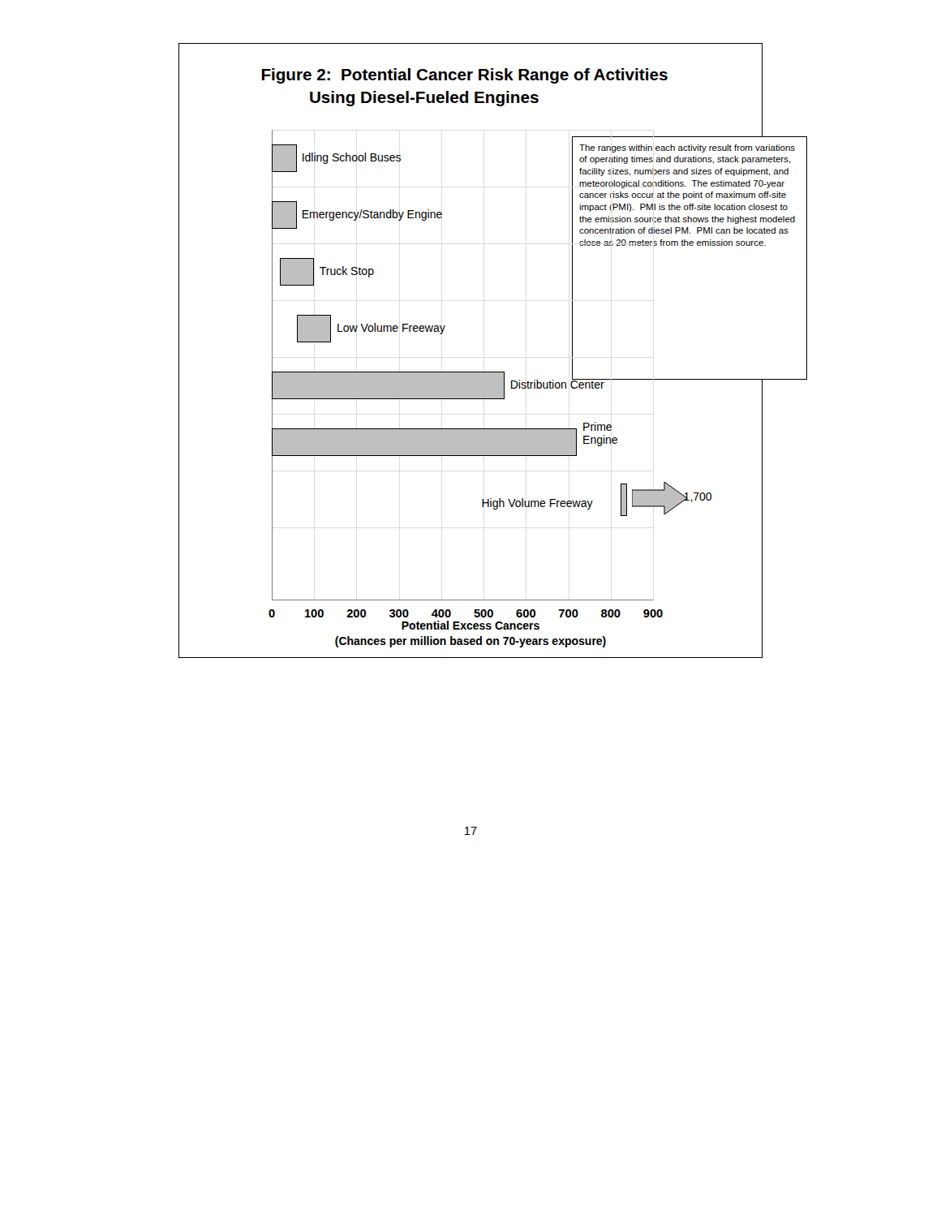Figure 2: Potential Cancer Risk Range of Activities Using Diesel-Fueled Engines
The ranges within each activity result from variations of operating times and durations, stack parameters, facility sizes, numbers and sizes of equipment, and meteorological conditions. The estimated 70-year cancer risks occur at the point of maximum off-site impact (PMI). PMI is the off-site location closest to the emission source that shows the highest modeled concentration of diesel PM. PMI can be located as close as 20 meters from the emission source.
Idling School Buses
Emergency/Standby Engine
Truck Stop
Low Volume Freeway
Distribution Center
Prime
Engine
High Volume Freeway
1,700
0 100 200 300 400 500 600 700 800 900
Potential Excess Cancers
(Chances per million based on 70-years exposure)
17